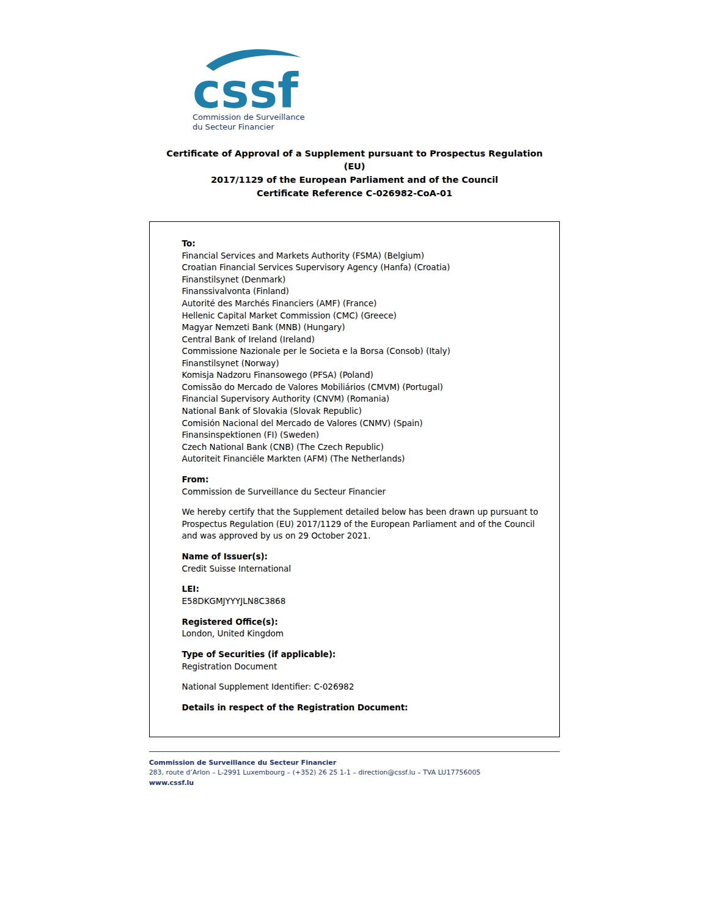cssf Commission de Surveillance du Secteur Financier
Certificate of Approval of a Supplement pursuant to Prospectus Regulation (EU)
2017/1129 of the European Parliament and of the Council
Certificate Reference C-026982-CoA-01
To:
Financial Services and Markets Authority (FSMA) (Belgium)
Croatian Financial Services Supervisory Agency (Hanfa) (Croatia)
Finanstilsynet (Denmark)
Finanssivalvonta (Finland)
Autorité des Marchés Financiers (AMF) (France)
Hellenic Capital Market Commission (CMC) (Greece)
Magyar Nemzeti Bank (MNB) (Hungary)
Central Bank of Ireland (Ireland)
Commissione Nazionale per le Societa e la Borsa (Consob) (Italy)
Finanstilsynet (Norway)
Komisja Nadzoru Finansowego (PFSA) (Poland)
Comissão do Mercado de Valores Mobiliários (CMVM) (Portugal)
Financial Supervisory Authority (CNVM) (Romania)
National Bank of Slovakia (Slovak Republic)
Comisión Nacional del Mercado de Valores (CNMV) (Spain)
Finansinspektionen (FI) (Sweden)
Czech National Bank (CNB) (The Czech Republic)
Autoriteit Financiële Markten (AFM) (The Netherlands)
From:
Commission de Surveillance du Secteur Financier
We hereby certify that the Supplement detailed below has been drawn up pursuant to Prospectus Regulation (EU) 2017/1129 of the European Parliament and of the Council and was approved by us on 29 October 2021.
Name of Issuer(s):
Credit Suisse International
LEI:
E58DKGMJYYYJLN8C3868
Registered Office(s):
London, United Kingdom
Type of Securities (if applicable):
Registration Document
National Supplement Identifier: C-026982
Details in respect of the Registration Document:
Commission de Surveillance du Secteur Financier
283, route d’Arlon – L-2991 Luxembourg – (+352) 26 25 1-1 – direction@cssf.lu – TVA LU17756005
www.cssf.lu